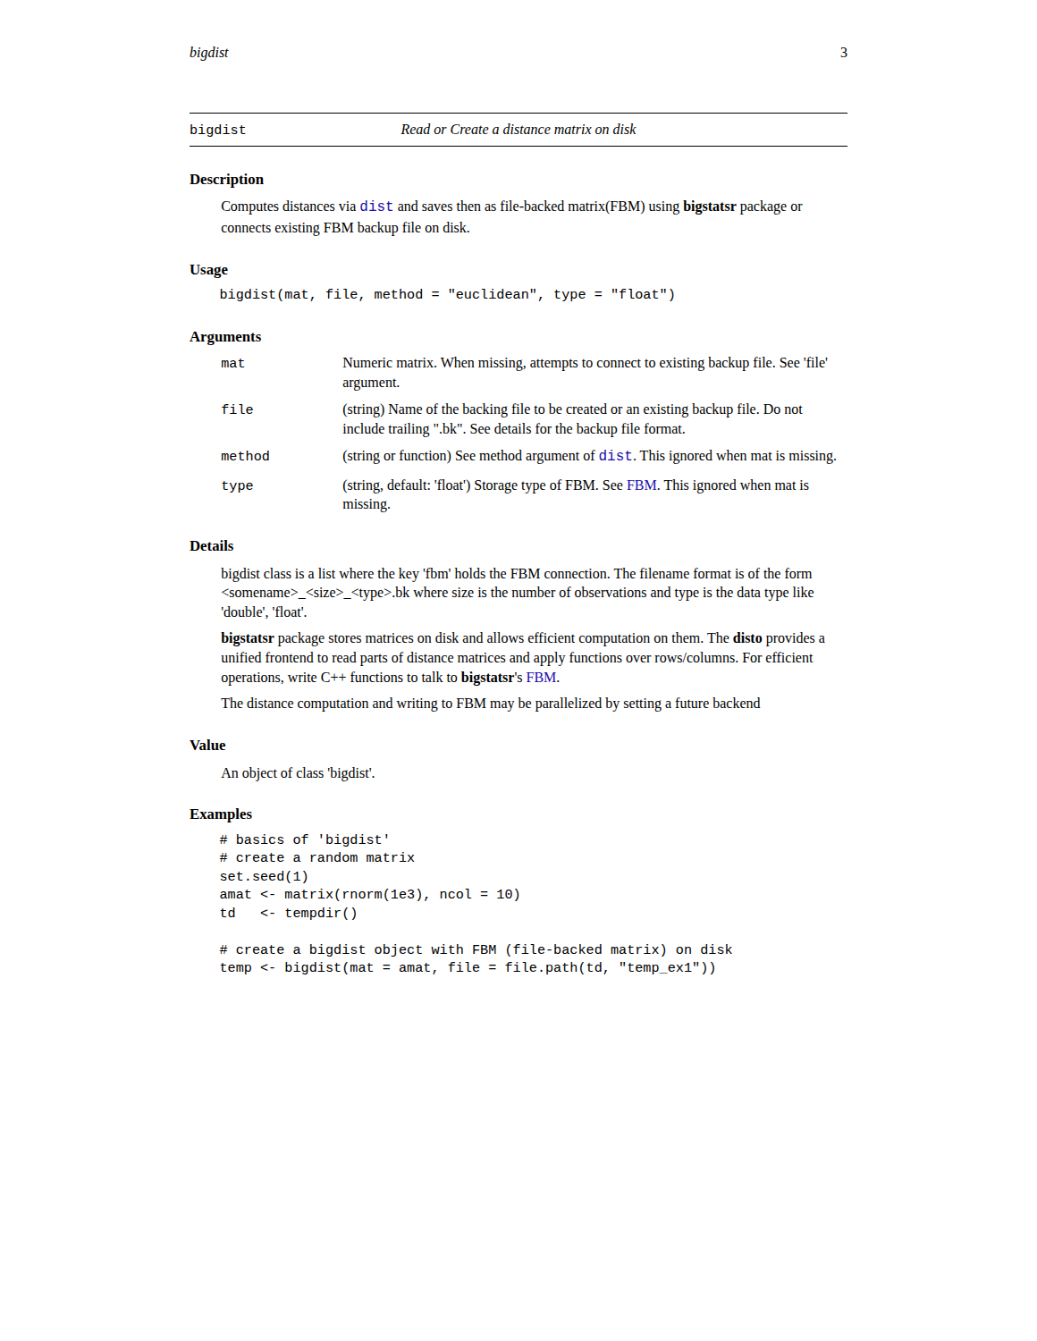bigdist 3
bigdist Read or Create a distance matrix on disk
Description
Computes distances via dist and saves then as file-backed matrix(FBM) using bigstatsr package or connects existing FBM backup file on disk.
Usage
bigdist(mat, file, method = "euclidean", type = "float")
Arguments
mat
Numeric matrix. When missing, attempts to connect to existing backup file. See 'file' argument.
file
(string) Name of the backing file to be created or an existing backup file. Do not include trailing ".bk". See details for the backup file format.
method
(string or function) See method argument of dist. This ignored when mat is missing.
type
(string, default: 'float') Storage type of FBM. See FBM. This ignored when mat is missing.
Details
bigdist class is a list where the key 'fbm' holds the FBM connection. The filename format is of the form <somename>_<size>_<type>.bk where size is the number of observations and type is the data type like 'double', 'float'.
bigstatsr package stores matrices on disk and allows efficient computation on them. The disto provides a unified frontend to read parts of distance matrices and apply functions over rows/columns. For efficient operations, write C++ functions to talk to bigstatsr's FBM.
The distance computation and writing to FBM may be parallelized by setting a future backend
Value
An object of class 'bigdist'.
Examples
# basics of 'bigdist'
# create a random matrix
set.seed(1)
amat <- matrix(rnorm(1e3), ncol = 10)
td   <- tempdir()

# create a bigdist object with FBM (file-backed matrix) on disk
temp <- bigdist(mat = amat, file = file.path(td, "temp_ex1"))